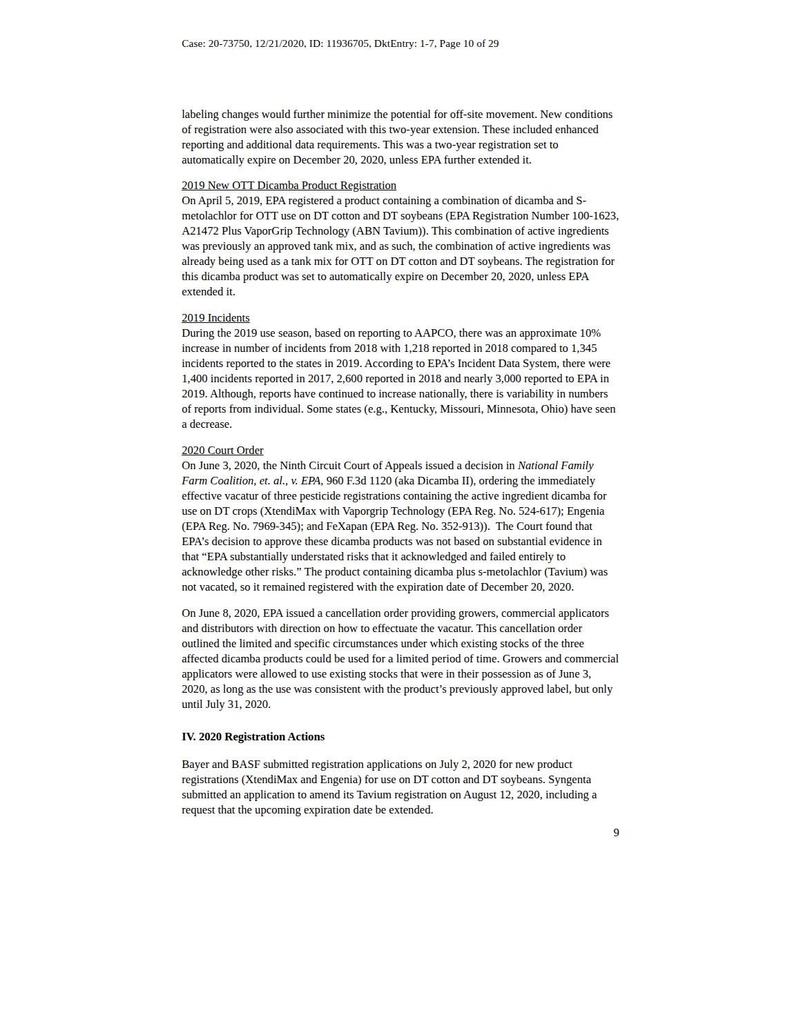Case: 20-73750, 12/21/2020, ID: 11936705, DktEntry: 1-7, Page 10 of 29
labeling changes would further minimize the potential for off-site movement. New conditions of registration were also associated with this two-year extension. These included enhanced reporting and additional data requirements. This was a two-year registration set to automatically expire on December 20, 2020, unless EPA further extended it.
2019 New OTT Dicamba Product Registration
On April 5, 2019, EPA registered a product containing a combination of dicamba and S-metolachlor for OTT use on DT cotton and DT soybeans (EPA Registration Number 100-1623, A21472 Plus VaporGrip Technology (ABN Tavium)). This combination of active ingredients was previously an approved tank mix, and as such, the combination of active ingredients was already being used as a tank mix for OTT on DT cotton and DT soybeans. The registration for this dicamba product was set to automatically expire on December 20, 2020, unless EPA extended it.
2019 Incidents
During the 2019 use season, based on reporting to AAPCO, there was an approximate 10% increase in number of incidents from 2018 with 1,218 reported in 2018 compared to 1,345 incidents reported to the states in 2019. According to EPA’s Incident Data System, there were 1,400 incidents reported in 2017, 2,600 reported in 2018 and nearly 3,000 reported to EPA in 2019. Although, reports have continued to increase nationally, there is variability in numbers of reports from individual. Some states (e.g., Kentucky, Missouri, Minnesota, Ohio) have seen a decrease.
2020 Court Order
On June 3, 2020, the Ninth Circuit Court of Appeals issued a decision in National Family Farm Coalition, et. al., v. EPA, 960 F.3d 1120 (aka Dicamba II), ordering the immediately effective vacatur of three pesticide registrations containing the active ingredient dicamba for use on DT crops (XtendiMax with Vaporgrip Technology (EPA Reg. No. 524-617); Engenia (EPA Reg. No. 7969-345); and FeXapan (EPA Reg. No. 352-913)). The Court found that EPA’s decision to approve these dicamba products was not based on substantial evidence in that “EPA substantially understated risks that it acknowledged and failed entirely to acknowledge other risks.” The product containing dicamba plus s-metolachlor (Tavium) was not vacated, so it remained registered with the expiration date of December 20, 2020.
On June 8, 2020, EPA issued a cancellation order providing growers, commercial applicators and distributors with direction on how to effectuate the vacatur. This cancellation order outlined the limited and specific circumstances under which existing stocks of the three affected dicamba products could be used for a limited period of time. Growers and commercial applicators were allowed to use existing stocks that were in their possession as of June 3, 2020, as long as the use was consistent with the product’s previously approved label, but only until July 31, 2020.
IV. 2020 Registration Actions
Bayer and BASF submitted registration applications on July 2, 2020 for new product registrations (XtendiMax and Engenia) for use on DT cotton and DT soybeans. Syngenta submitted an application to amend its Tavium registration on August 12, 2020, including a request that the upcoming expiration date be extended.
9